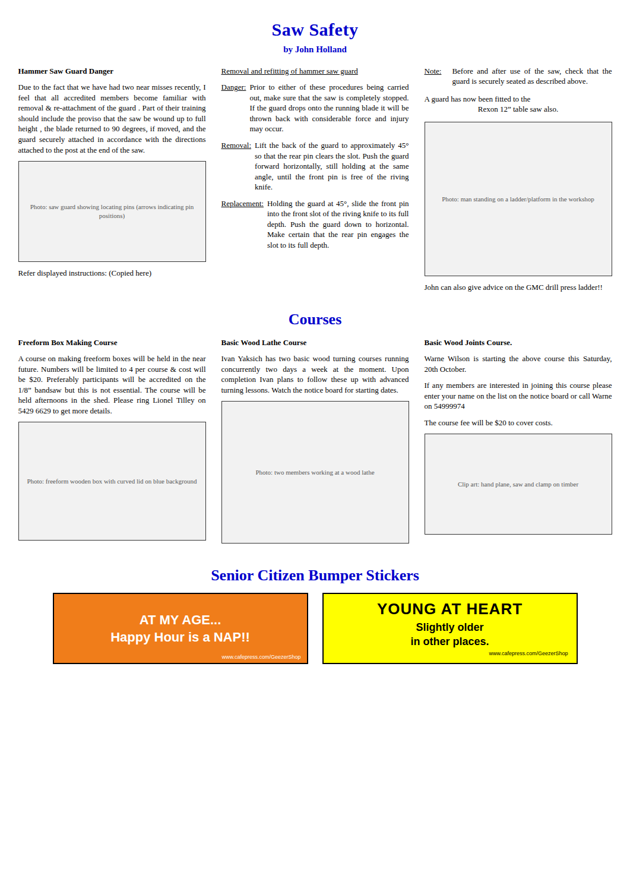Saw Safety
by John Holland
Hammer Saw Guard Danger
Due to the fact that we have had two near misses recently, I feel that all accredited members become familiar with removal & re-attachment of the guard . Part of their training should include the proviso that the saw be wound up to full height , the blade returned to 90 degrees, if moved, and the guard securely attached in accordance with the directions attached to the post at the end of the saw.
Photo: saw guard showing locating pins (arrows indicating pin positions)
Refer displayed instructions: (Copied here)
Removal and refitting of hammer saw guard
Danger:
Prior to either of these procedures being carried out, make sure that the saw is completely stopped. If the guard drops onto the running blade it will be thrown back with considerable force and injury may occur.
Removal:
Lift the back of the guard to approximately 45° so that the rear pin clears the slot. Push the guard forward horizontally, still holding at the same angle, until the front pin is free of the riving knife.
Replacement:
Holding the guard at 45°, slide the front pin into the front slot of the riving knife to its full depth. Push the guard down to horizontal. Make certain that the rear pin engages the slot to its full depth.
Note:
Before and after use of the saw, check that the guard is securely seated as described above.
A guard has now been fitted to the Rexon 12” table saw also.
Photo: man standing on a ladder/platform in the workshop
John can also give advice on the GMC drill press ladder!!
Courses
Freeform Box Making Course
A course on making freeform boxes will be held in the near future. Numbers will be limited to 4 per course & cost will be $20. Preferably participants will be accredited on the 1/8” bandsaw but this is not essential. The course will be held afternoons in the shed. Please ring Lionel Tilley on 5429 6629 to get more details.
Photo: freeform wooden box with curved lid on blue background
Basic Wood Lathe Course
Ivan Yaksich has two basic wood turning courses running concurrently two days a week at the moment. Upon completion Ivan plans to follow these up with advanced turning lessons. Watch the notice board for starting dates.
Photo: two members working at a wood lathe
Basic Wood Joints Course.
Warne Wilson is starting the above course this Saturday, 20th October.
If any members are interested in joining this course please enter your name on the list on the notice board or call Warne on 54999974
The course fee will be $20 to cover costs.
Clip art: hand plane, saw and clamp on timber
Senior Citizen Bumper Stickers
AT MY AGE...
Happy Hour is a NAP!!
www.cafepress.com/GeezerShop
YOUNG AT HEART
Slightly older
in other places.
www.cafepress.com/GeezerShop